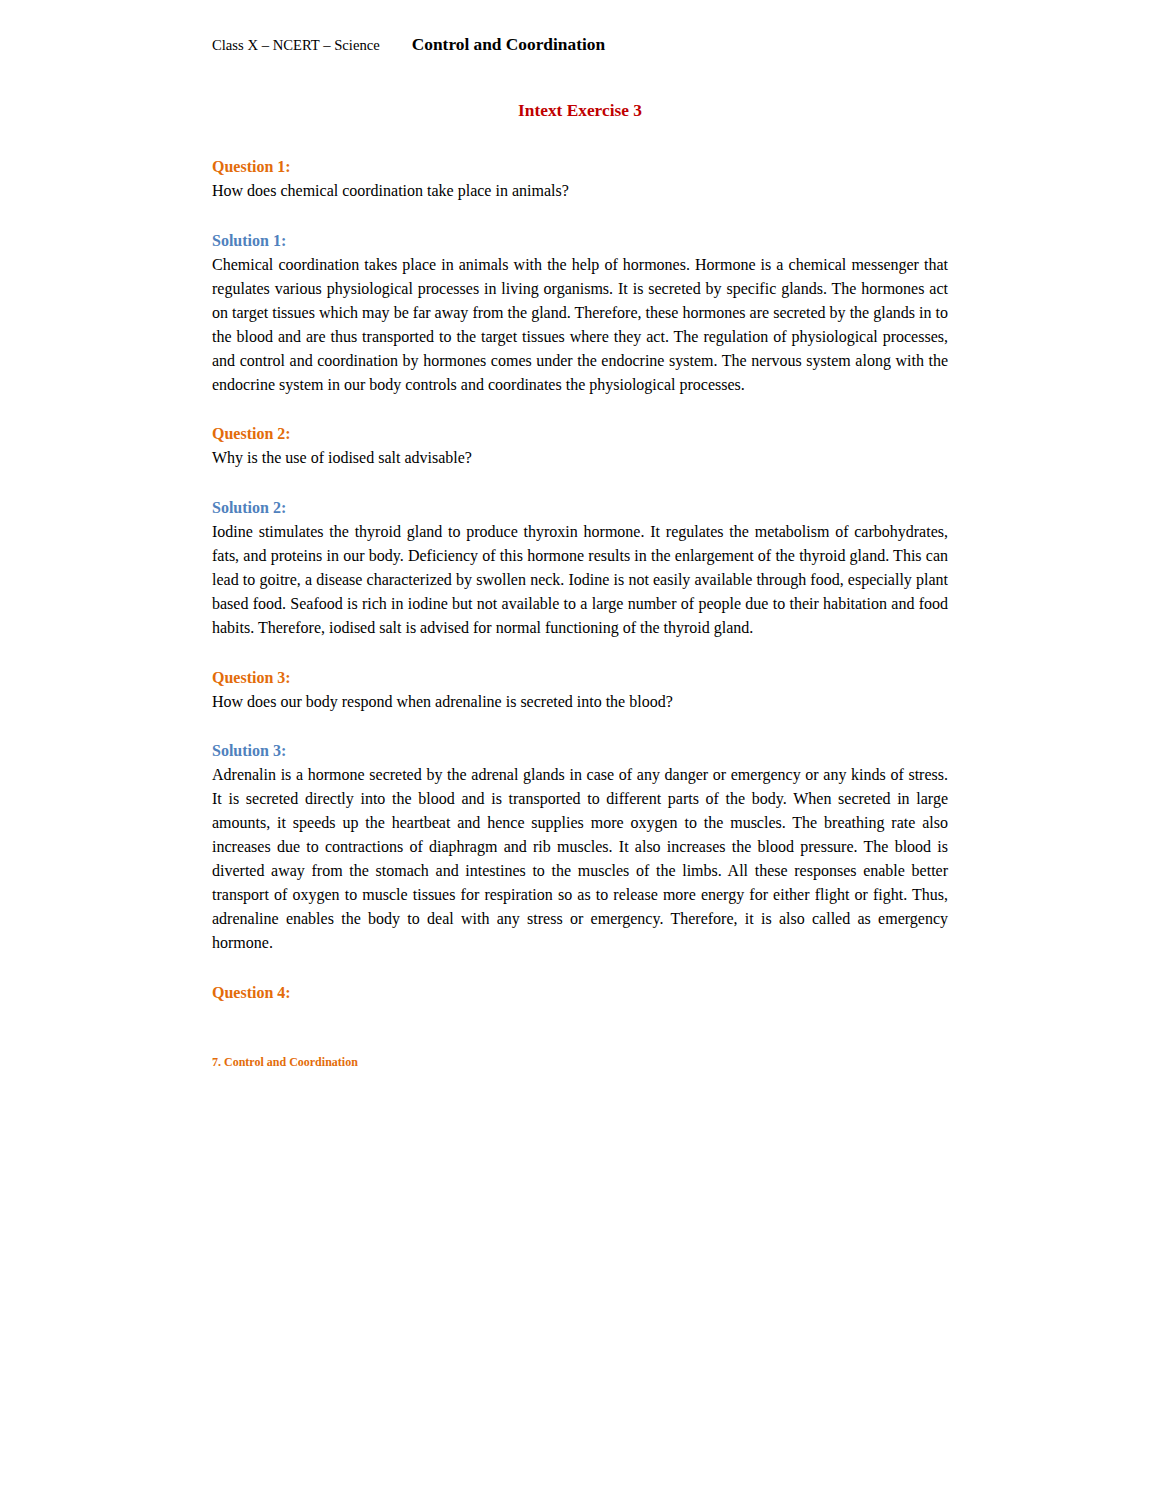Class X – NCERT – Science
Control and Coordination
Intext Exercise 3
Question 1:
How does chemical coordination take place in animals?
Solution 1:
Chemical coordination takes place in animals with the help of hormones. Hormone is a chemical messenger that regulates various physiological processes in living organisms. It is secreted by specific glands. The hormones act on target tissues which may be far away from the gland. Therefore, these hormones are secreted by the glands in to the blood and are thus transported to the target tissues where they act. The regulation of physiological processes, and control and coordination by hormones comes under the endocrine system. The nervous system along with the endocrine system in our body controls and coordinates the physiological processes.
Question 2:
Why is the use of iodised salt advisable?
Solution 2:
Iodine stimulates the thyroid gland to produce thyroxin hormone. It regulates the metabolism of carbohydrates, fats, and proteins in our body. Deficiency of this hormone results in the enlargement of the thyroid gland. This can lead to goitre, a disease characterized by swollen neck. Iodine is not easily available through food, especially plant based food. Seafood is rich in iodine but not available to a large number of people due to their habitation and food habits. Therefore, iodised salt is advised for normal functioning of the thyroid gland.
Question 3:
How does our body respond when adrenaline is secreted into the blood?
Solution 3:
Adrenalin is a hormone secreted by the adrenal glands in case of any danger or emergency or any kinds of stress. It is secreted directly into the blood and is transported to different parts of the body. When secreted in large amounts, it speeds up the heartbeat and hence supplies more oxygen to the muscles. The breathing rate also increases due to contractions of diaphragm and rib muscles. It also increases the blood pressure. The blood is diverted away from the stomach and intestines to the muscles of the limbs. All these responses enable better transport of oxygen to muscle tissues for respiration so as to release more energy for either flight or fight. Thus, adrenaline enables the body to deal with any stress or emergency. Therefore, it is also called as emergency hormone.
Question 4:
7. Control and Coordination